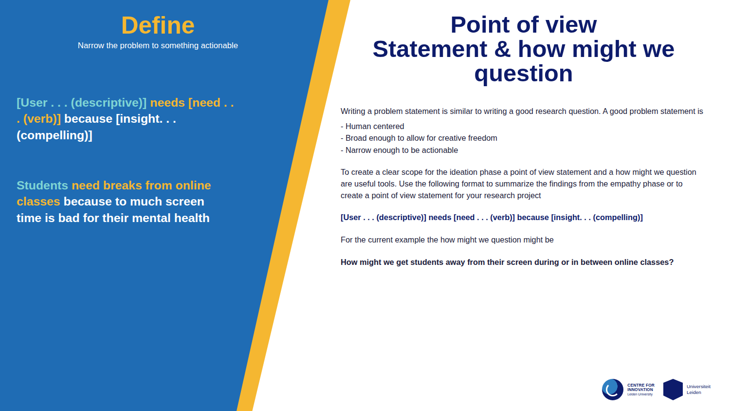Define
Narrow the problem to something actionable
[User . . . (descriptive)] needs [need . . . (verb)] because [insight. . . (compelling)]
Students need breaks from online classes because to much screen time is bad for their mental health
Point of view
Statement & how might we question
Writing a problem statement is similar to writing a good research question. A good problem statement is
Human centered
Broad enough to allow for creative freedom
Narrow enough to be actionable
To create a clear scope for the ideation phase a point of view statement and a how might we question are useful tools. Use the following format to summarize the findings from the empathy phase or to create a point of view statement for your research project
[User . . . (descriptive)] needs [need . . . (verb)] because [insight. . . (compelling)]
For the current example the how might we question might be
How might we get students away from their screen during or in between online classes?
CENTRE FOR
INNOVATIONLeiden University
Universiteit
Leiden